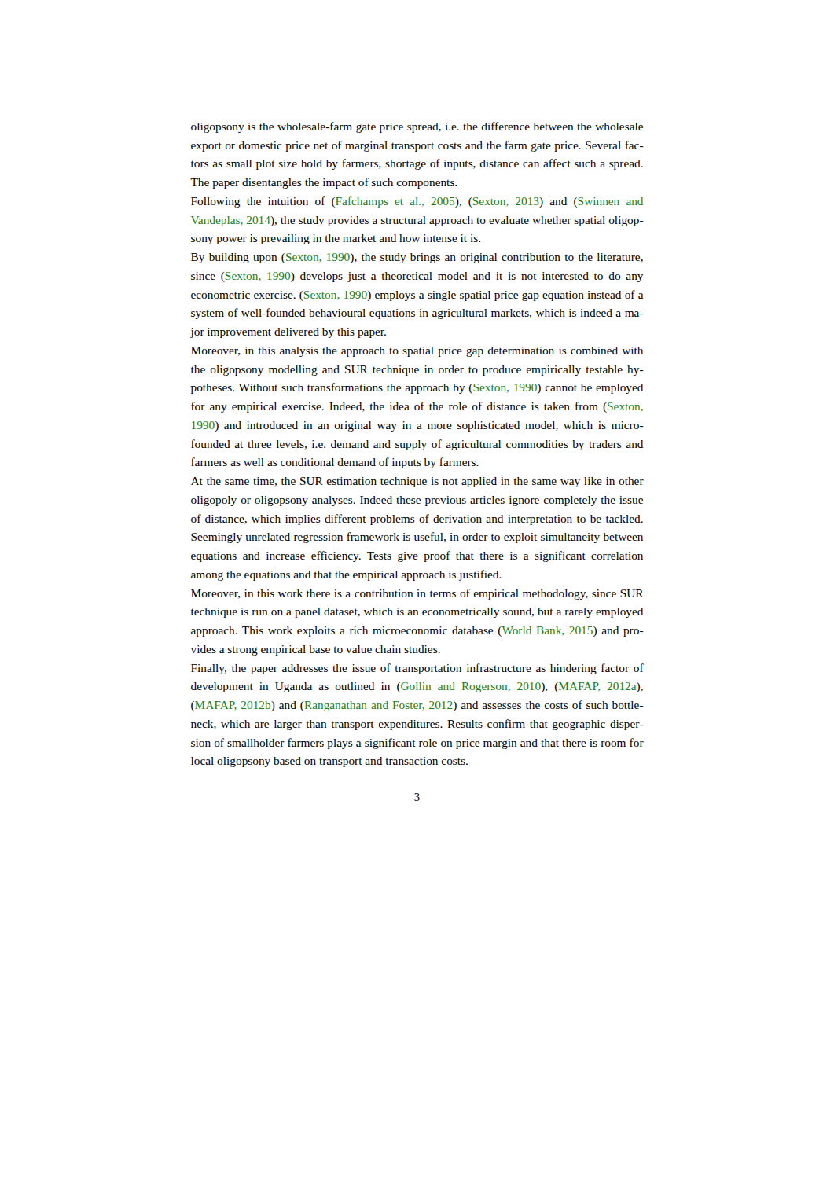oligopsony is the wholesale-farm gate price spread, i.e. the difference between the wholesale export or domestic price net of marginal transport costs and the farm gate price. Several factors as small plot size hold by farmers, shortage of inputs, distance can affect such a spread. The paper disentangles the impact of such components.
Following the intuition of (Fafchamps et al., 2005), (Sexton, 2013) and (Swinnen and Vandeplas, 2014), the study provides a structural approach to evaluate whether spatial oligopsony power is prevailing in the market and how intense it is.
By building upon (Sexton, 1990), the study brings an original contribution to the literature, since (Sexton, 1990) develops just a theoretical model and it is not interested to do any econometric exercise. (Sexton, 1990) employs a single spatial price gap equation instead of a system of well-founded behavioural equations in agricultural markets, which is indeed a major improvement delivered by this paper.
Moreover, in this analysis the approach to spatial price gap determination is combined with the oligopsony modelling and SUR technique in order to produce empirically testable hypotheses. Without such transformations the approach by (Sexton, 1990) cannot be employed for any empirical exercise. Indeed, the idea of the role of distance is taken from (Sexton, 1990) and introduced in an original way in a more sophisticated model, which is micro-founded at three levels, i.e. demand and supply of agricultural commodities by traders and farmers as well as conditional demand of inputs by farmers.
At the same time, the SUR estimation technique is not applied in the same way like in other oligopoly or oligopsony analyses. Indeed these previous articles ignore completely the issue of distance, which implies different problems of derivation and interpretation to be tackled. Seemingly unrelated regression framework is useful, in order to exploit simultaneity between equations and increase efficiency. Tests give proof that there is a significant correlation among the equations and that the empirical approach is justified.
Moreover, in this work there is a contribution in terms of empirical methodology, since SUR technique is run on a panel dataset, which is an econometrically sound, but a rarely employed approach. This work exploits a rich microeconomic database (World Bank, 2015) and provides a strong empirical base to value chain studies.
Finally, the paper addresses the issue of transportation infrastructure as hindering factor of development in Uganda as outlined in (Gollin and Rogerson, 2010), (MAFAP, 2012a), (MAFAP, 2012b) and (Ranganathan and Foster, 2012) and assesses the costs of such bottleneck, which are larger than transport expenditures. Results confirm that geographic dispersion of smallholder farmers plays a significant role on price margin and that there is room for local oligopsony based on transport and transaction costs.
3